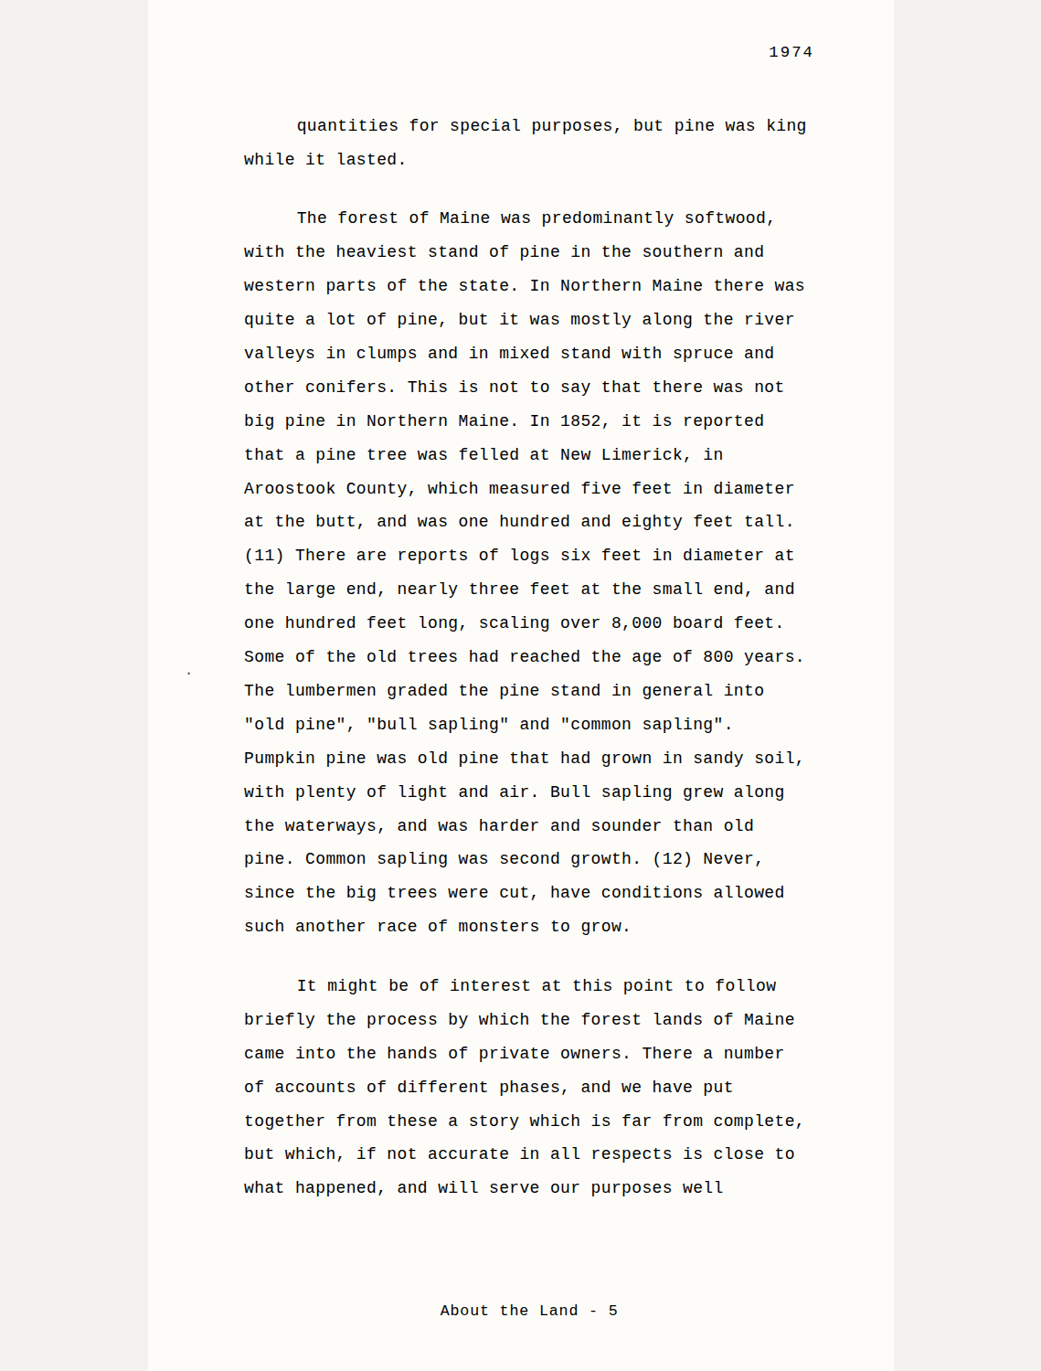1974
quantities for special purposes, but pine was king while it lasted.
The forest of Maine was predominantly softwood, with the heaviest stand of pine in the southern and western parts of the state. In Northern Maine there was quite a lot of pine, but it was mostly along the river valleys in clumps and in mixed stand with spruce and other conifers. This is not to say that there was not big pine in Northern Maine. In 1852, it is reported that a pine tree was felled at New Limerick, in Aroostook County, which measured five feet in diameter at the butt, and was one hundred and eighty feet tall. (11) There are reports of logs six feet in diameter at the large end, nearly three feet at the small end, and one hundred feet long, scaling over 8,000 board feet. Some of the old trees had reached the age of 800 years. The lumbermen graded the pine stand in general into "old pine", "bull sapling" and "common sapling". Pumpkin pine was old pine that had grown in sandy soil, with plenty of light and air. Bull sapling grew along the waterways, and was harder and sounder than old pine. Common sapling was second growth. (12) Never, since the big trees were cut, have conditions allowed such another race of monsters to grow.
It might be of interest at this point to follow briefly the process by which the forest lands of Maine came into the hands of private owners. There a number of accounts of different phases, and we have put together from these a story which is far from complete, but which, if not accurate in all respects is close to what happened, and will serve our purposes well
.
About the Land - 5